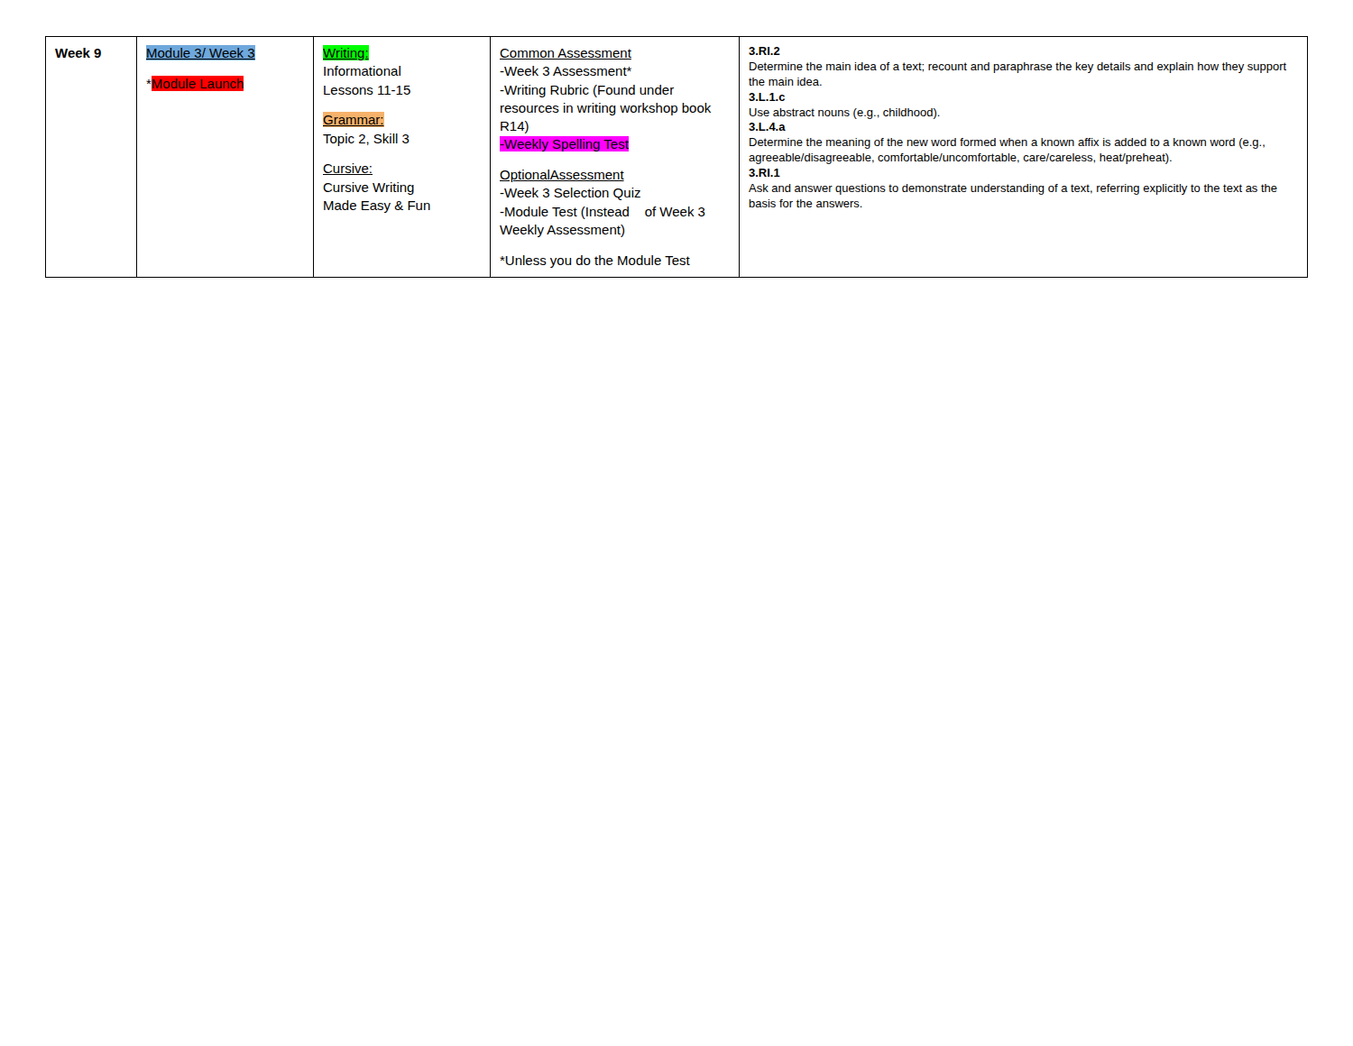| Week 9 | Module 3/ Week 3 * Module Launch | Writing: Informational Lessons 11-15 Grammar: Topic 2, Skill 3 Cursive: Cursive Writing Made Easy & Fun | Common Assessment -Week 3 Assessment* -Writing Rubric (Found under resources in writing workshop book R14) -Weekly Spelling Test OptionalAssessment -Week 3 Selection Quiz -Module Test (Instead of Week 3 Weekly Assessment) *Unless you do the Module Test | 3.RI.2 Determine the main idea of a text; recount and paraphrase the key details and explain how they support the main idea. 3.L.1.c Use abstract nouns (e.g., childhood). 3.L.4.a Determine the meaning of the new word formed when a known affix is added to a known word (e.g., agreeable/disagreeable, comfortable/uncomfortable, care/careless, heat/preheat). 3.RI.1 Ask and answer questions to demonstrate understanding of a text, referring explicitly to the text as the basis for the answers. |